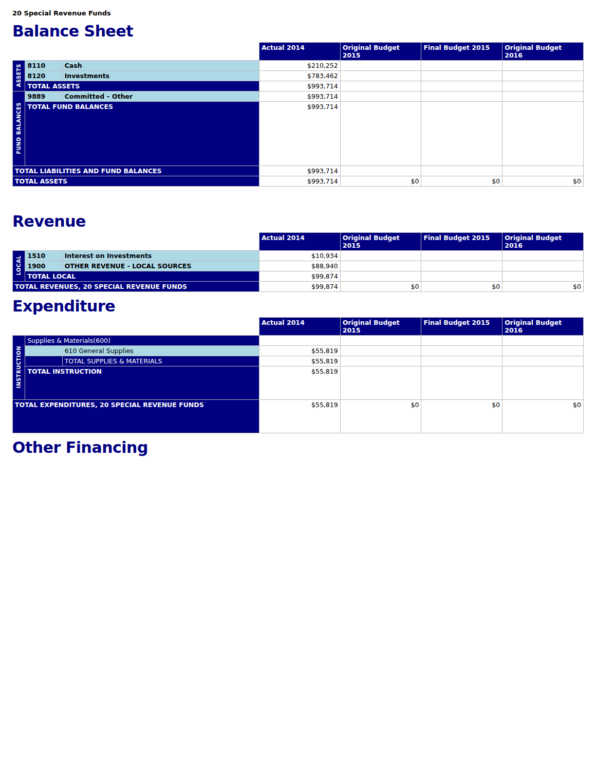20 Special Revenue Funds
Balance Sheet
| | Actual 2014 | Original Budget 2015 | Final Budget 2015 | Original Budget 2016 |
| ASSETS | 8110 | Cash | $210,252 | | | |
| 8120 | Investments | $783,462 | | | |
| TOTAL ASSETS | $993,714 | | | |
| FUND BALANCES | 9889 | Committed – Other | $993,714 | | | |
| TOTAL FUND BALANCES | $993,714 | | | |
| TOTAL LIABILITIES AND FUND BALANCES | $993,714 | | | |
| TOTAL ASSETS | $993,714 | $0 | $0 | $0 |
Revenue
| | Actual 2014 | Original Budget 2015 | Final Budget 2015 | Original Budget 2016 |
| LOCAL | 1510 | Interest on Investments | $10,934 | | | |
| 1900 | OTHER REVENUE - LOCAL SOURCES | $88,940 | | | |
| TOTAL LOCAL | $99,874 | | | |
| TOTAL REVENUES, 20 SPECIAL REVENUE FUNDS | $99,874 | $0 | $0 | $0 |
Expenditure
| | Actual 2014 | Original Budget 2015 | Final Budget 2015 | Original Budget 2016 |
| INSTRUCTION | Supplies & Materials(600) | | | | |
| | 610 General Supplies | $55,819 | | | |
| | TOTAL SUPPLIES & MATERIALS | $55,819 | | | |
| TOTAL INSTRUCTION | $55,819 | | | |
| TOTAL EXPENDITURES, 20 SPECIAL REVENUE FUNDS | $55,819 | $0 | $0 | $0 |
Other Financing